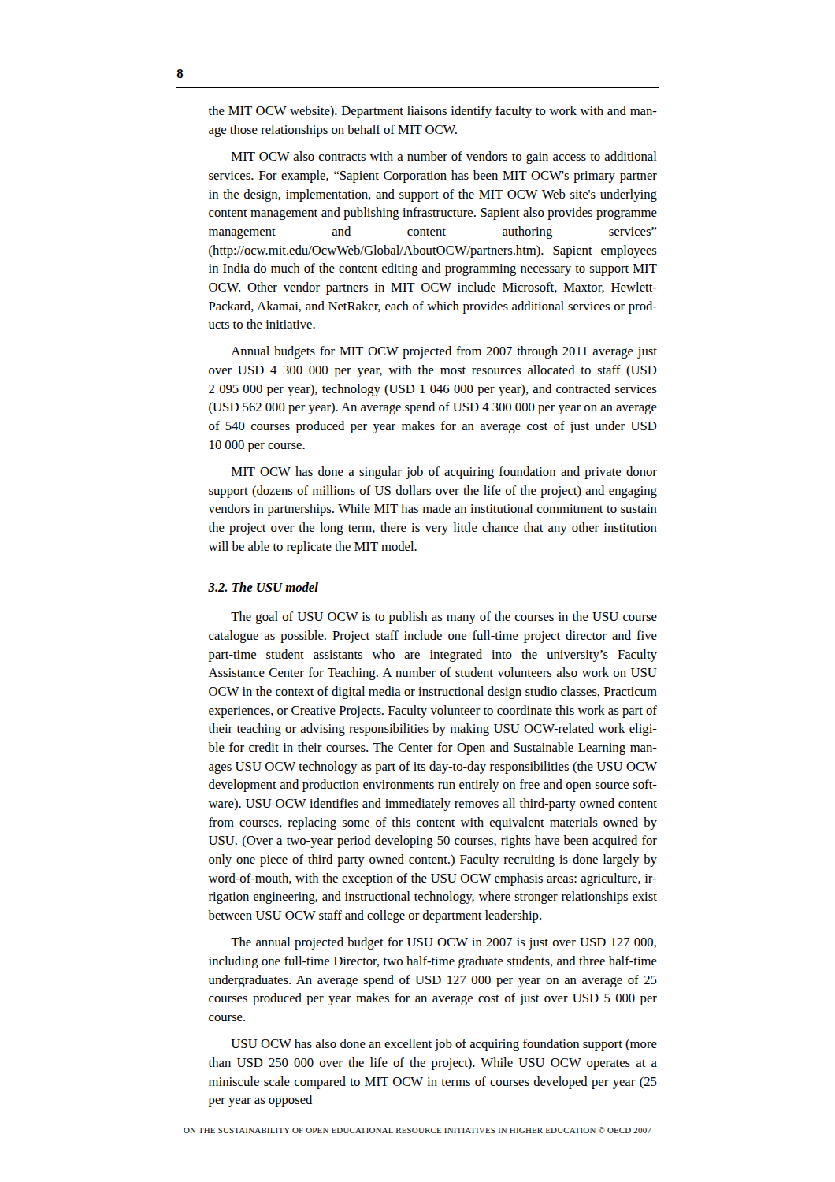8
the MIT OCW website). Department liaisons identify faculty to work with and manage those relationships on behalf of MIT OCW.
MIT OCW also contracts with a number of vendors to gain access to additional services. For example, “Sapient Corporation has been MIT OCW's primary partner in the design, implementation, and support of the MIT OCW Web site's underlying content management and publishing infrastructure. Sapient also provides programme management and content authoring services” (http://ocw.mit.edu/OcwWeb/Global/AboutOCW/partners.htm). Sapient employees in India do much of the content editing and programming necessary to support MIT OCW. Other vendor partners in MIT OCW include Microsoft, Maxtor, Hewlett-Packard, Akamai, and NetRaker, each of which provides additional services or products to the initiative.
Annual budgets for MIT OCW projected from 2007 through 2011 average just over USD 4 300 000 per year, with the most resources allocated to staff (USD 2 095 000 per year), technology (USD 1 046 000 per year), and contracted services (USD 562 000 per year). An average spend of USD 4 300 000 per year on an average of 540 courses produced per year makes for an average cost of just under USD 10 000 per course.
MIT OCW has done a singular job of acquiring foundation and private donor support (dozens of millions of US dollars over the life of the project) and engaging vendors in partnerships. While MIT has made an institutional commitment to sustain the project over the long term, there is very little chance that any other institution will be able to replicate the MIT model.
3.2. The USU model
The goal of USU OCW is to publish as many of the courses in the USU course catalogue as possible. Project staff include one full-time project director and five part-time student assistants who are integrated into the university’s Faculty Assistance Center for Teaching. A number of student volunteers also work on USU OCW in the context of digital media or instructional design studio classes, Practicum experiences, or Creative Projects. Faculty volunteer to coordinate this work as part of their teaching or advising responsibilities by making USU OCW-related work eligible for credit in their courses. The Center for Open and Sustainable Learning manages USU OCW technology as part of its day-to-day responsibilities (the USU OCW development and production environments run entirely on free and open source software). USU OCW identifies and immediately removes all third-party owned content from courses, replacing some of this content with equivalent materials owned by USU. (Over a two-year period developing 50 courses, rights have been acquired for only one piece of third party owned content.) Faculty recruiting is done largely by word-of-mouth, with the exception of the USU OCW emphasis areas: agriculture, irrigation engineering, and instructional technology, where stronger relationships exist between USU OCW staff and college or department leadership.
The annual projected budget for USU OCW in 2007 is just over USD 127 000, including one full-time Director, two half-time graduate students, and three half-time undergraduates. An average spend of USD 127 000 per year on an average of 25 courses produced per year makes for an average cost of just over USD 5 000 per course.
USU OCW has also done an excellent job of acquiring foundation support (more than USD 250 000 over the life of the project). While USU OCW operates at a miniscule scale compared to MIT OCW in terms of courses developed per year (25 per year as opposed
ON THE SUSTAINABILITY OF OPEN EDUCATIONAL RESOURCE INITIATIVES IN HIGHER EDUCATION © OECD 2007